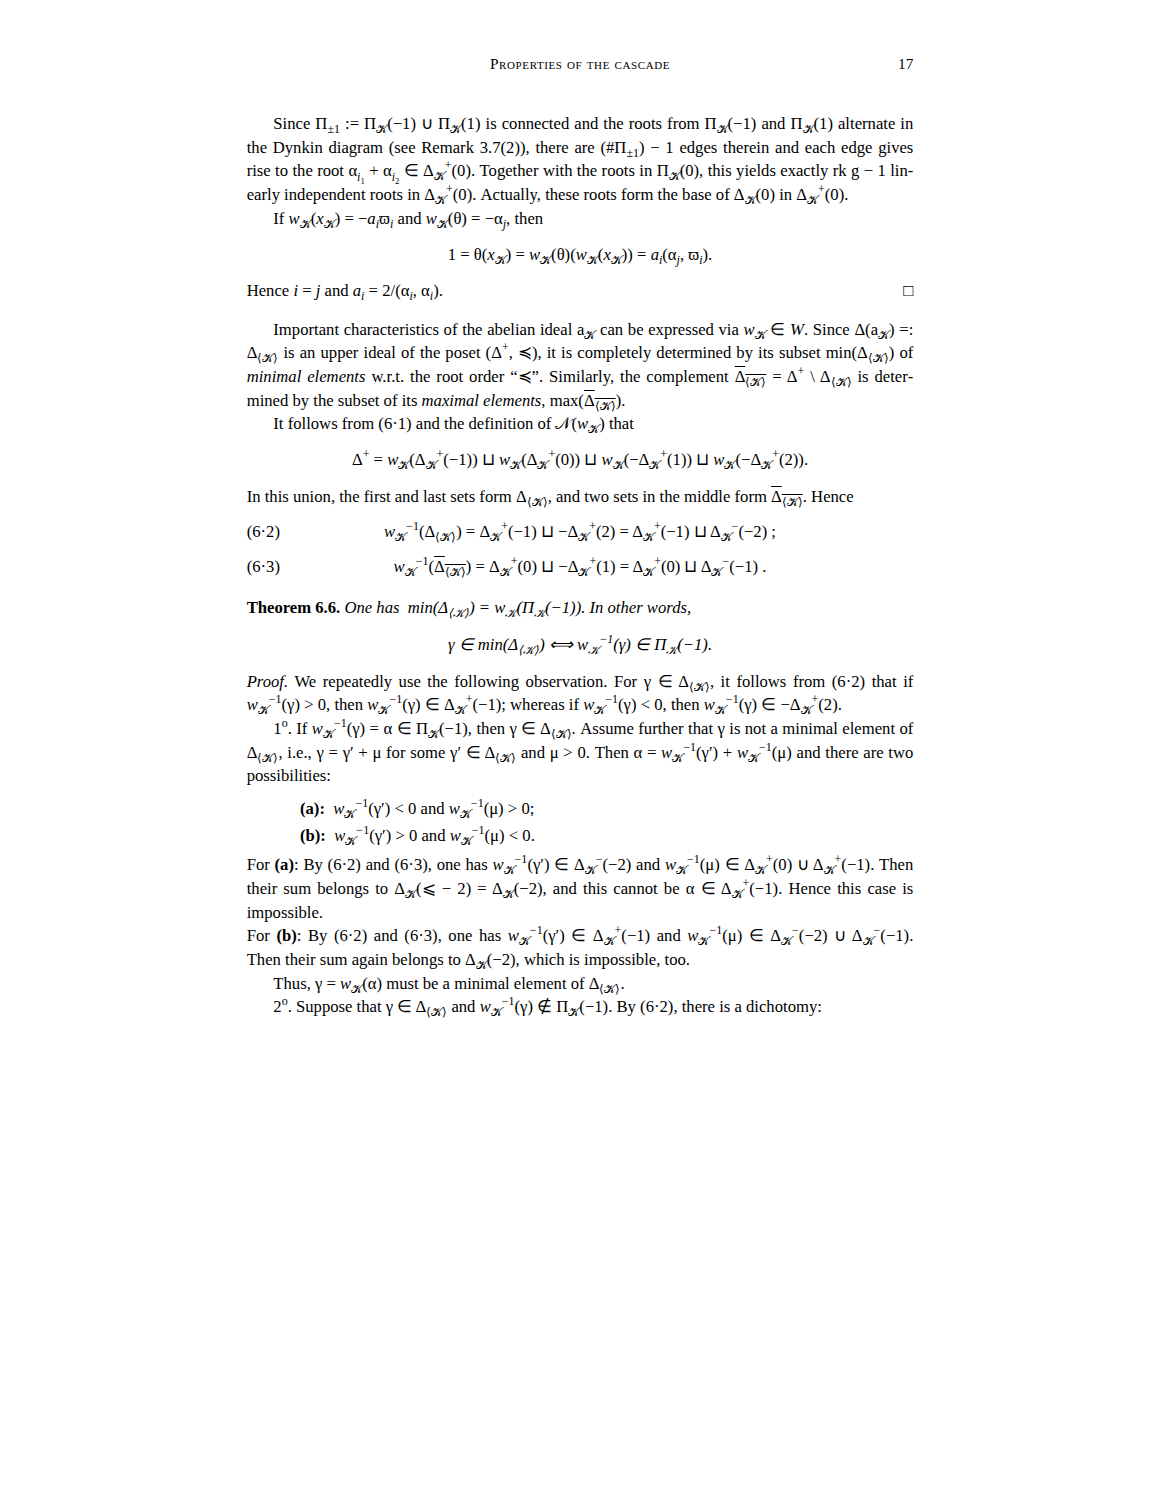Properties of the cascade 17
Since Π±1 := Π𝒦(−1) ∪ Π𝒦(1) is connected and the roots from Π𝒦(−1) and Π𝒦(1) alternate in the Dynkin diagram (see Remark 3.7(2)), there are (#Π±1) − 1 edges therein and each edge gives rise to the root αi1 + αi2 ∈ Δ𝒦+(0). Together with the roots in Π𝒦(0), this yields exactly rk g − 1 linearly independent roots in Δ𝒦+(0). Actually, these roots form the base of Δ𝒦(0) in Δ𝒦+(0).
If w𝒦(x𝒦) = −aiϖi and w𝒦(θ) = −αj, then
1 = θ(x𝒦) = w𝒦(θ)(w𝒦(x𝒦)) = ai(αj, ϖi).
Hence i = j and ai = 2/(αi, αi). □
Important characteristics of the abelian ideal a𝒦 can be expressed via w𝒦 ∈ W. Since Δ(a𝒦) =: Δ⟨𝒦⟩ is an upper ideal of the poset (Δ+, ≼), it is completely determined by its subset min(Δ⟨𝒦⟩) of minimal elements w.r.t. the root order “≼”. Similarly, the complement Δ⟨𝒦⟩ = Δ+ \ Δ⟨𝒦⟩ is determined by the subset of its maximal elements, max(Δ⟨𝒦⟩).
It follows from (6·1) and the definition of 𝒩(w𝒦) that
Δ+ = w𝒦(Δ𝒦+(−1)) ⊔ w𝒦(Δ𝒦+(0)) ⊔ w𝒦(−Δ𝒦+(1)) ⊔ w𝒦(−Δ𝒦+(2)).
In this union, the first and last sets form Δ⟨𝒦⟩, and two sets in the middle form Δ⟨𝒦⟩. Hence
(6·2) w𝒦−1(Δ⟨𝒦⟩) = Δ𝒦+(−1) ⊔ −Δ𝒦+(2) = Δ𝒦+(−1) ⊔ Δ𝒦−(−2) ;
(6·3) w𝒦−1(Δ⟨𝒦⟩) = Δ𝒦+(0) ⊔ −Δ𝒦+(1) = Δ𝒦+(0) ⊔ Δ𝒦−(−1) .
Theorem 6.6. One has min(Δ⟨𝒦⟩) = w𝒦(Π𝒦(−1)). In other words,
γ ∈ min(Δ⟨𝒦⟩) ⟺ w𝒦−1(γ) ∈ Π𝒦(−1).
Proof. We repeatedly use the following observation. For γ ∈ Δ⟨𝒦⟩, it follows from (6·2) that if w𝒦−1(γ) > 0, then w𝒦−1(γ) ∈ Δ𝒦+(−1); whereas if w𝒦−1(γ) < 0, then w𝒦−1(γ) ∈ −Δ𝒦+(2).
1o. If w𝒦−1(γ) = α ∈ Π𝒦(−1), then γ ∈ Δ⟨𝒦⟩. Assume further that γ is not a minimal element of Δ⟨𝒦⟩, i.e., γ = γ′ + μ for some γ′ ∈ Δ⟨𝒦⟩ and μ > 0. Then α = w𝒦−1(γ′) + w𝒦−1(μ) and there are two possibilities:
(a): w𝒦−1(γ′) < 0 and w𝒦−1(μ) > 0;
(b): w𝒦−1(γ′) > 0 and w𝒦−1(μ) < 0.
For (a): By (6·2) and (6·3), one has w𝒦−1(γ′) ∈ Δ𝒦−(−2) and w𝒦−1(μ) ∈ Δ𝒦+(0) ∪ Δ𝒦+(−1). Then their sum belongs to Δ𝒦(⩽ − 2) = Δ𝒦(−2), and this cannot be α ∈ Δ𝒦+(−1). Hence this case is impossible.
For (b): By (6·2) and (6·3), one has w𝒦−1(γ′) ∈ Δ𝒦+(−1) and w𝒦−1(μ) ∈ Δ𝒦−(−2) ∪ Δ𝒦−(−1). Then their sum again belongs to Δ𝒦(−2), which is impossible, too.
Thus, γ = w𝒦(α) must be a minimal element of Δ⟨𝒦⟩.
2o. Suppose that γ ∈ Δ⟨𝒦⟩ and w𝒦−1(γ) ∉ Π𝒦(−1). By (6·2), there is a dichotomy: